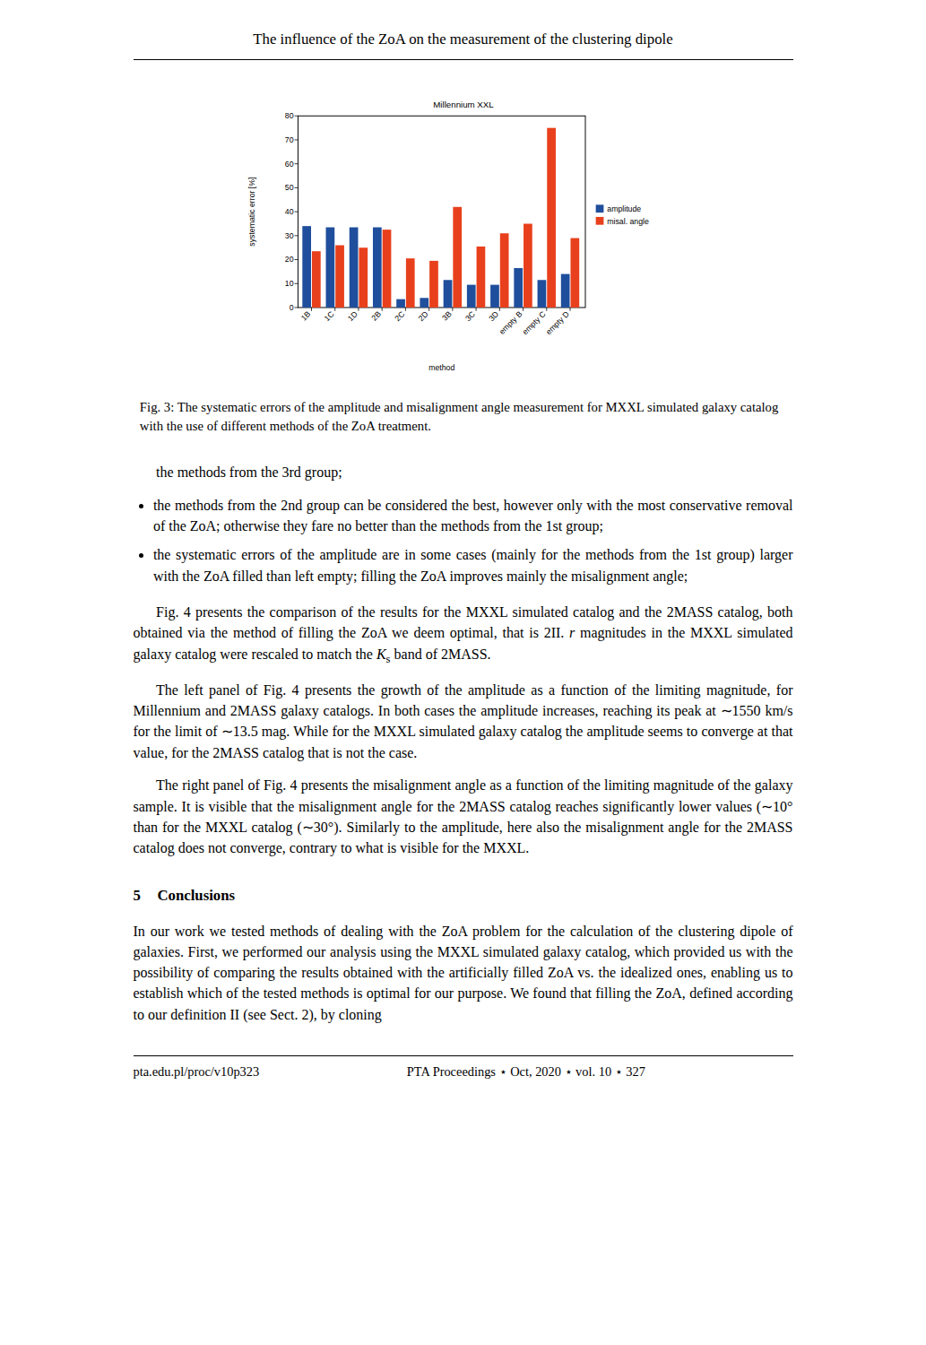The influence of the ZoA on the measurement of the clustering dipole
Millennium XXL systematic errors Millennium XXL 0 10 20 30 40 50 60 70 80 systematic error [%] 1B 1C 1D 2B 2C 2D 3B 3C 3D empty B empty C empty D method amplitude misal. angle
Fig. 3: The systematic errors of the amplitude and misalignment angle measurement for MXXL simulated galaxy catalog with the use of different methods of the ZoA treatment.
the methods from the 3rd group;
the methods from the 2nd group can be considered the best, however only with the most conservative removal of the ZoA; otherwise they fare no better than the methods from the 1st group;
the systematic errors of the amplitude are in some cases (mainly for the methods from the 1st group) larger with the ZoA filled than left empty; filling the ZoA improves mainly the misalignment angle;
Fig. 4 presents the comparison of the results for the MXXL simulated catalog and the 2MASS catalog, both obtained via the method of filling the ZoA we deem optimal, that is 2II. r magnitudes in the MXXL simulated galaxy catalog were rescaled to match the Ks band of 2MASS.
The left panel of Fig. 4 presents the growth of the amplitude as a function of the limiting magnitude, for Millennium and 2MASS galaxy catalogs. In both cases the amplitude increases, reaching its peak at ∼1550 km/s for the limit of ∼13.5 mag. While for the MXXL simulated galaxy catalog the amplitude seems to converge at that value, for the 2MASS catalog that is not the case.
The right panel of Fig. 4 presents the misalignment angle as a function of the limiting magnitude of the galaxy sample. It is visible that the misalignment angle for the 2MASS catalog reaches significantly lower values (∼10° than for the MXXL catalog (∼30°). Similarly to the amplitude, here also the misalignment angle for the 2MASS catalog does not converge, contrary to what is visible for the MXXL.
5 Conclusions
In our work we tested methods of dealing with the ZoA problem for the calculation of the clustering dipole of galaxies. First, we performed our analysis using the MXXL simulated galaxy catalog, which provided us with the possibility of comparing the results obtained with the artificially filled ZoA vs. the idealized ones, enabling us to establish which of the tested methods is optimal for our purpose. We found that filling the ZoA, defined according to our definition II (see Sect. 2), by cloning
pta.edu.pl/proc/v10p323
PTA Proceedings ⋆ Oct, 2020 ⋆ vol. 10 ⋆ 327